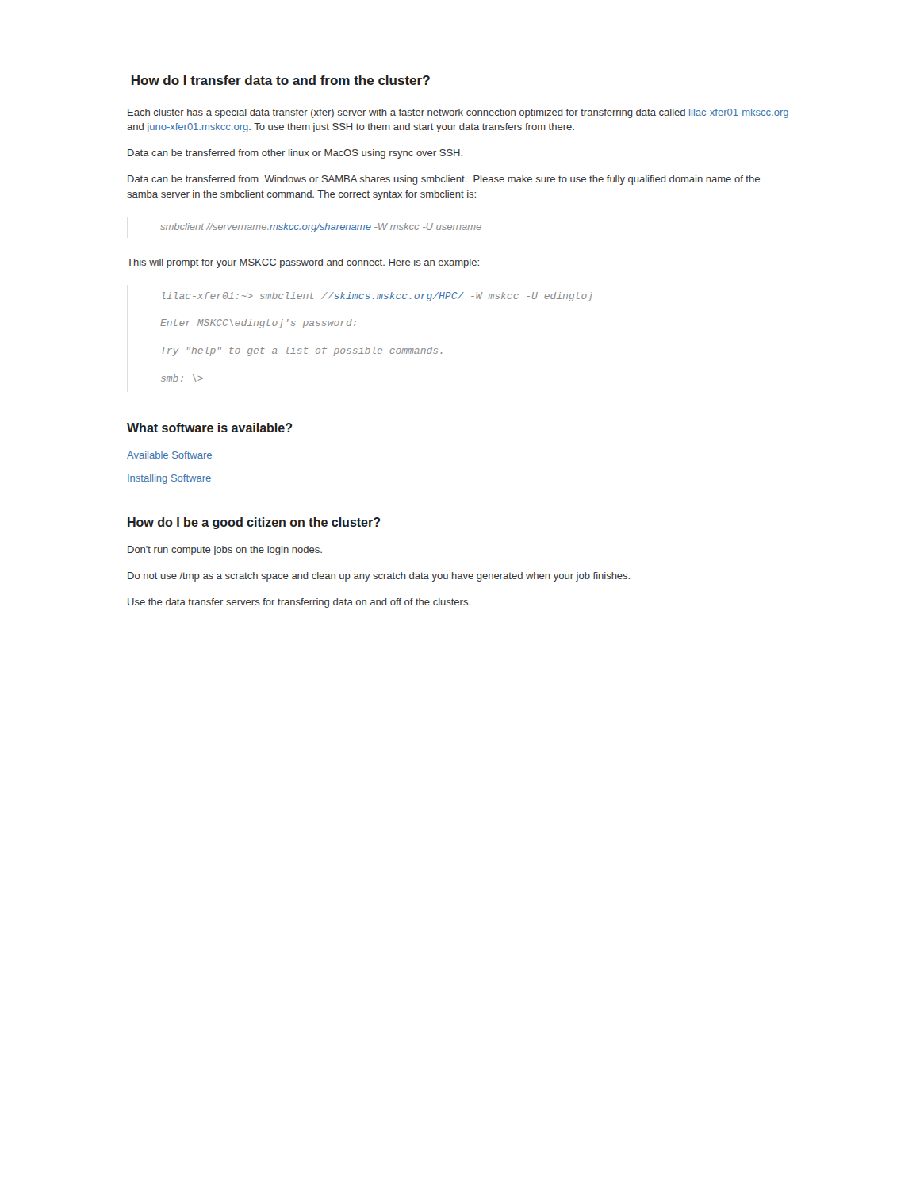How do I transfer data to and from the cluster?
Each cluster has a special data transfer (xfer) server with a faster network connection optimized for transferring data called lilac-xfer01-mkscc.org and juno-xfer01.mskcc.org. To use them just SSH to them and start your data transfers from there.
Data can be transferred from other linux or MacOS using rsync over SSH.
Data can be transferred from Windows or SAMBA shares using smbclient. Please make sure to use the fully qualified domain name of the samba server in the smbclient command. The correct syntax for smbclient is:
smbclient //servername.mskcc.org/sharename -W mskcc -U username
This will prompt for your MSKCC password and connect. Here is an example:
lilac-xfer01:~> smbclient //skimcs.mskcc.org/HPC/ -W mskcc -U edingtoj
Enter MSKCC\edingtoj's password:
Try "help" to get a list of possible commands.
smb: \>
What software is available?
Available Software
Installing Software
How do I be a good citizen on the cluster?
Don't run compute jobs on the login nodes.
Do not use /tmp as a scratch space and clean up any scratch data you have generated when your job finishes.
Use the data transfer servers for transferring data on and off of the clusters.